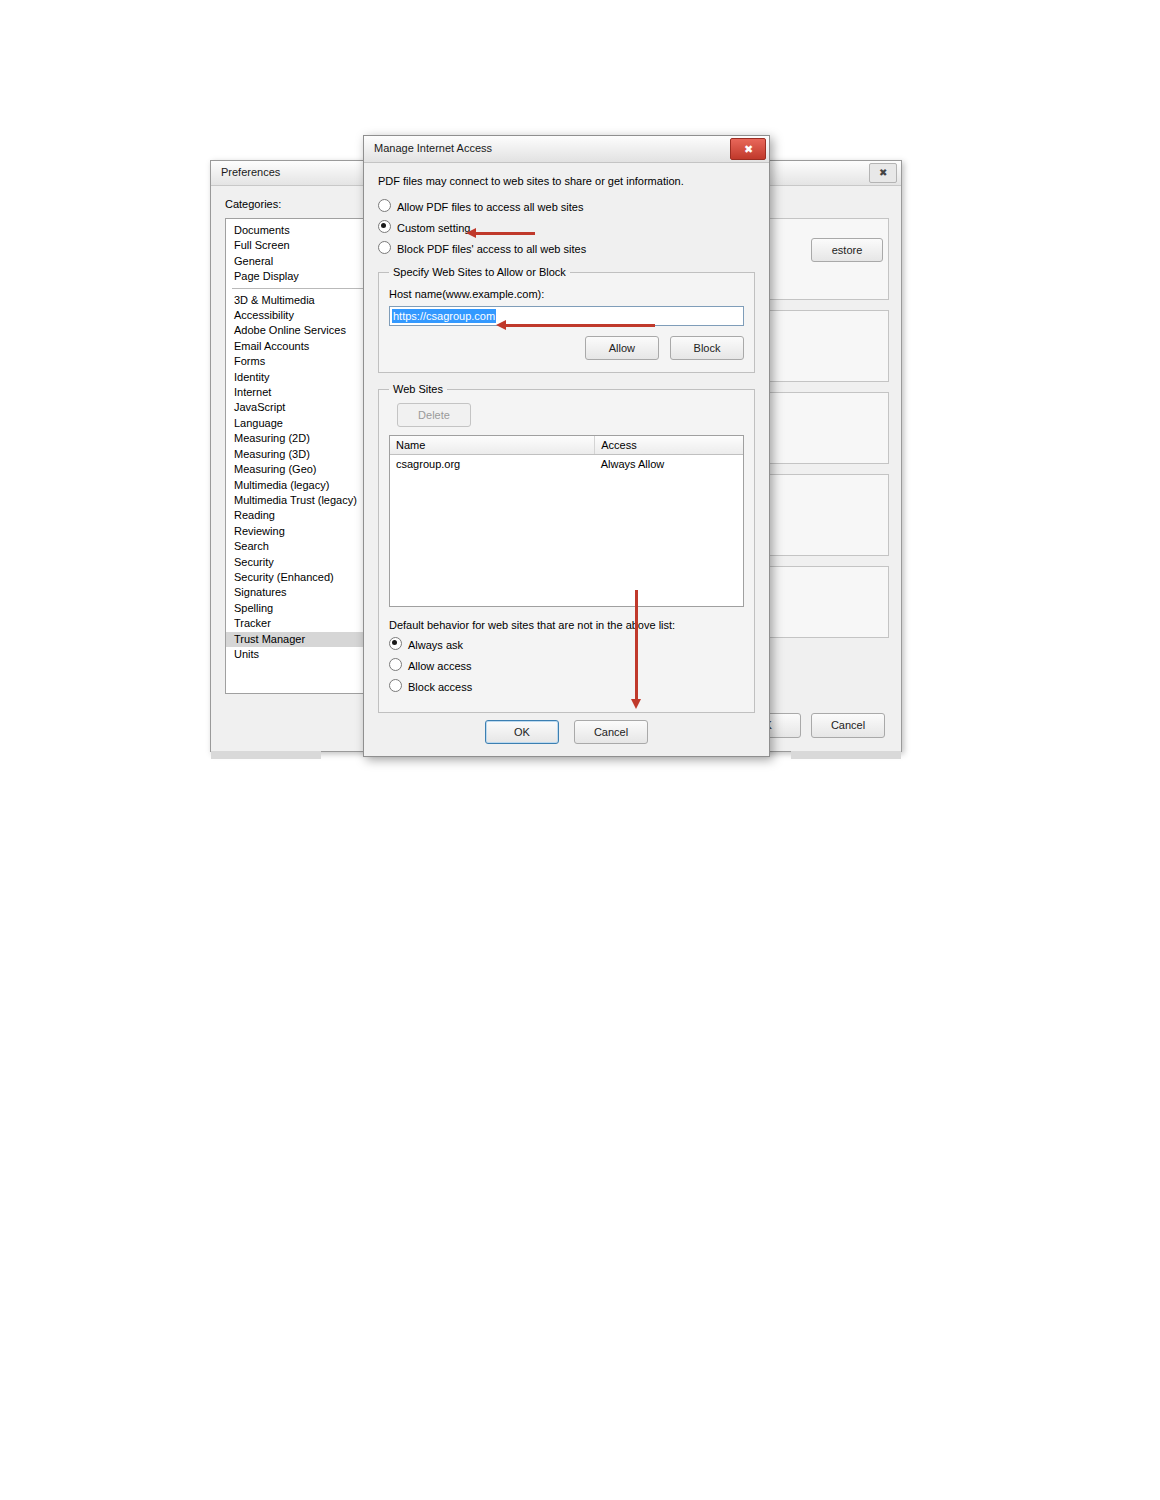Preferences ✖
Categories:
Documents
Full Screen
General
Page Display
3D & Multimedia
Accessibility
Adobe Online Services
Email Accounts
Forms
Identity
Internet
JavaScript
Language
Measuring (2D)
Measuring (3D)
Measuring (Geo)
Multimedia (legacy)
Multimedia Trust (legacy)
Reading
Reviewing
Search
Security
Security (Enhanced)
Signatures
Spelling
Tracker
Trust Manager
Units
estore
OK
Cancel
Manage Internet Access ✖
PDF files may connect to web sites to share or get information.
Allow PDF files to access all web sites
Custom setting
Block PDF files' access to all web sites
Specify Web Sites to Allow or Block
Host name(www.example.com):
https://csagroup.com
Allow Block
Web Sites
Delete
| Name | Access |
| --- | --- |
| csagroup.org | Always Allow |
Default behavior for web sites that are not in the above list:
Always ask
Allow access
Block access
OK Cancel